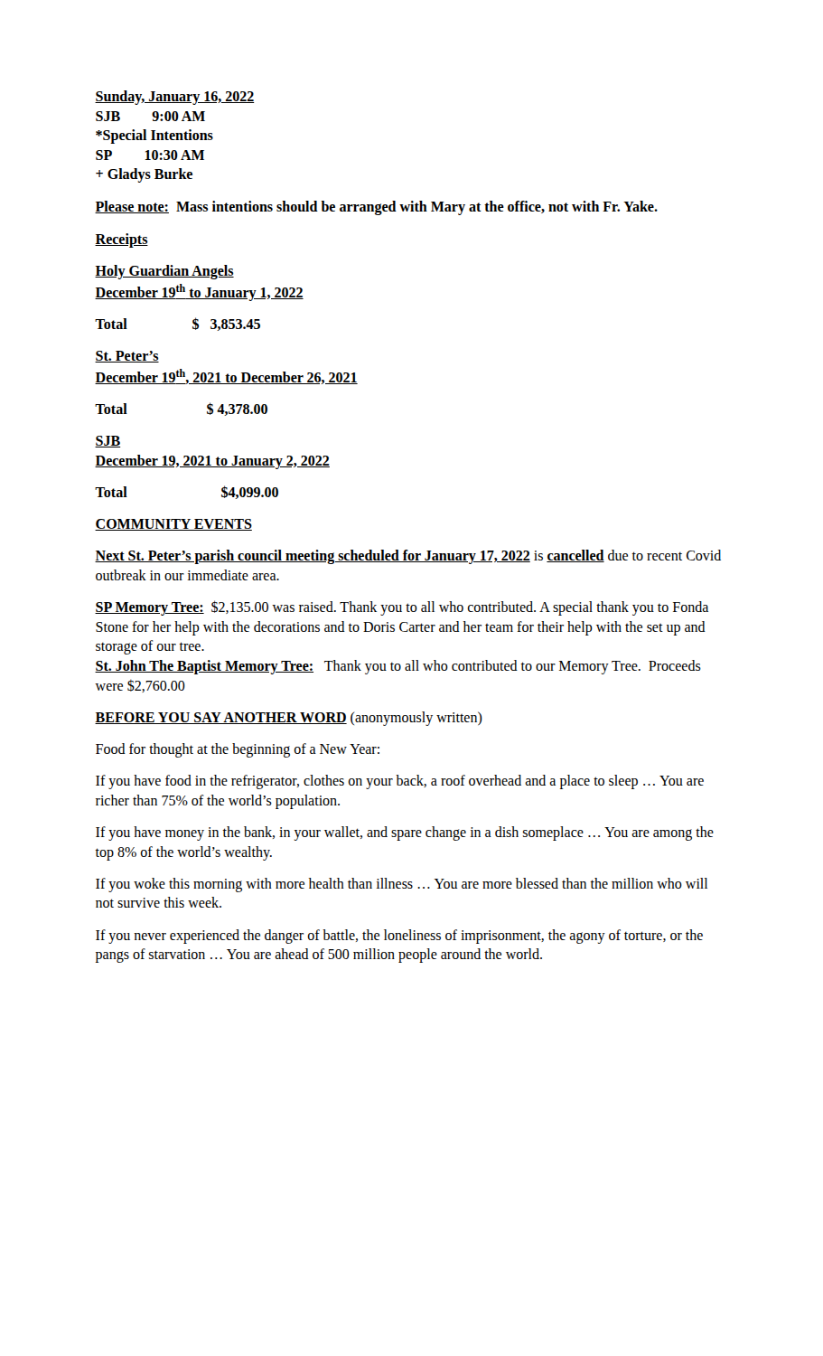Sunday, January 16, 2022 SJB9:00 AM *Special Intentions SP10:30 AM + Gladys Burke
Please note: Mass intentions should be arranged with Mary at the office, not with Fr. Yake.
Receipts
Holy Guardian Angels
December 19th to January 1, 2022
Total$ 3,853.45
St. Peter’s
December 19th, 2021 to December 26, 2021
Total$ 4,378.00
SJB
December 19, 2021 to January 2, 2022
Total$4,099.00
COMMUNITY EVENTS
Next St. Peter’s parish council meeting scheduled for January 17, 2022 is cancelled due to recent Covid outbreak in our immediate area.
SP Memory Tree: $2,135.00 was raised. Thank you to all who contributed. A special thank you to Fonda Stone for her help with the decorations and to Doris Carter and her team for their help with the set up and storage of our tree.
St. John The Baptist Memory Tree: Thank you to all who contributed to our Memory Tree. Proceeds were $2,760.00
BEFORE YOU SAY ANOTHER WORD (anonymously written)
Food for thought at the beginning of a New Year:
If you have food in the refrigerator, clothes on your back, a roof overhead and a place to sleep … You are richer than 75% of the world’s population.
If you have money in the bank, in your wallet, and spare change in a dish someplace … You are among the top 8% of the world’s wealthy.
If you woke this morning with more health than illness … You are more blessed than the million who will not survive this week.
If you never experienced the danger of battle, the loneliness of imprisonment, the agony of torture, or the pangs of starvation … You are ahead of 500 million people around the world.